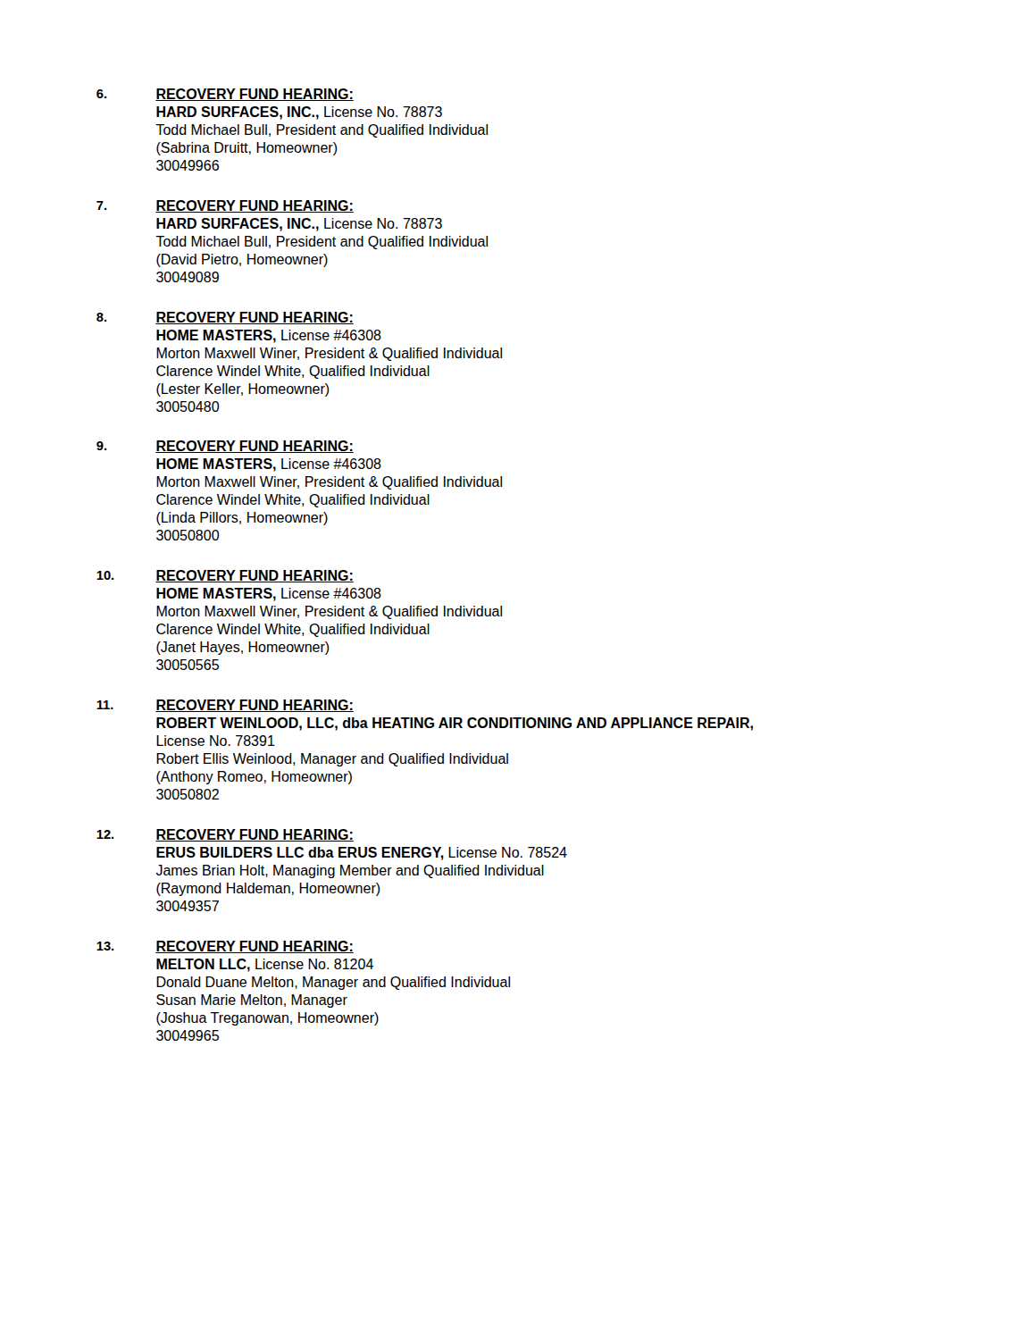6. RECOVERY FUND HEARING: HARD SURFACES, INC., License No. 78873 Todd Michael Bull, President and Qualified Individual (Sabrina Druitt, Homeowner) 30049966
7. RECOVERY FUND HEARING: HARD SURFACES, INC., License No. 78873 Todd Michael Bull, President and Qualified Individual (David Pietro, Homeowner) 30049089
8. RECOVERY FUND HEARING: HOME MASTERS, License #46308 Morton Maxwell Winer, President & Qualified Individual Clarence Windel White, Qualified Individual (Lester Keller, Homeowner) 30050480
9. RECOVERY FUND HEARING: HOME MASTERS, License #46308 Morton Maxwell Winer, President & Qualified Individual Clarence Windel White, Qualified Individual (Linda Pillors, Homeowner) 30050800
10. RECOVERY FUND HEARING: HOME MASTERS, License #46308 Morton Maxwell Winer, President & Qualified Individual Clarence Windel White, Qualified Individual (Janet Hayes, Homeowner) 30050565
11. RECOVERY FUND HEARING: ROBERT WEINLOOD, LLC, dba HEATING AIR CONDITIONING AND APPLIANCE REPAIR, License No. 78391 Robert Ellis Weinlood, Manager and Qualified Individual (Anthony Romeo, Homeowner) 30050802
12. RECOVERY FUND HEARING: ERUS BUILDERS LLC dba ERUS ENERGY, License No. 78524 James Brian Holt, Managing Member and Qualified Individual (Raymond Haldeman, Homeowner) 30049357
13. RECOVERY FUND HEARING: MELTON LLC, License No. 81204 Donald Duane Melton, Manager and Qualified Individual Susan Marie Melton, Manager (Joshua Treganowan, Homeowner) 30049965